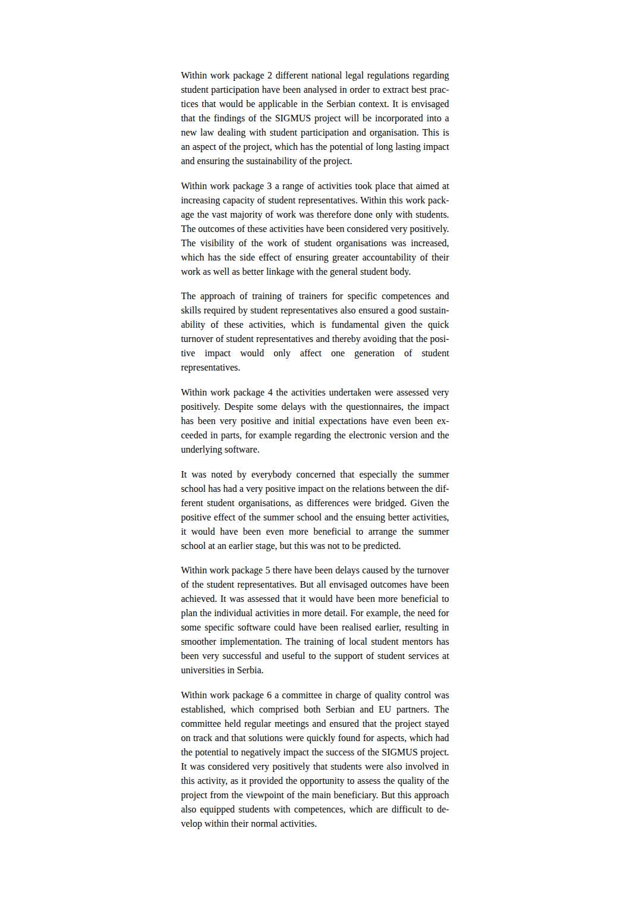Within work package 2 different national legal regulations regarding student participation have been analysed in order to extract best practices that would be applicable in the Serbian context. It is envisaged that the findings of the SIGMUS project will be incorporated into a new law dealing with student participation and organisation. This is an aspect of the project, which has the potential of long lasting impact and ensuring the sustainability of the project.
Within work package 3 a range of activities took place that aimed at increasing capacity of student representatives. Within this work package the vast majority of work was therefore done only with students. The outcomes of these activities have been considered very positively. The visibility of the work of student organisations was increased, which has the side effect of ensuring greater accountability of their work as well as better linkage with the general student body.
The approach of training of trainers for specific competences and skills required by student representatives also ensured a good sustainability of these activities, which is fundamental given the quick turnover of student representatives and thereby avoiding that the positive impact would only affect one generation of student representatives.
Within work package 4 the activities undertaken were assessed very positively. Despite some delays with the questionnaires, the impact has been very positive and initial expectations have even been exceeded in parts, for example regarding the electronic version and the underlying software.
It was noted by everybody concerned that especially the summer school has had a very positive impact on the relations between the different student organisations, as differences were bridged. Given the positive effect of the summer school and the ensuing better activities, it would have been even more beneficial to arrange the summer school at an earlier stage, but this was not to be predicted.
Within work package 5 there have been delays caused by the turnover of the student representatives. But all envisaged outcomes have been achieved. It was assessed that it would have been more beneficial to plan the individual activities in more detail. For example, the need for some specific software could have been realised earlier, resulting in smoother implementation. The training of local student mentors has been very successful and useful to the support of student services at universities in Serbia.
Within work package 6 a committee in charge of quality control was established, which comprised both Serbian and EU partners. The committee held regular meetings and ensured that the project stayed on track and that solutions were quickly found for aspects, which had the potential to negatively impact the success of the SIGMUS project. It was considered very positively that students were also involved in this activity, as it provided the opportunity to assess the quality of the project from the viewpoint of the main beneficiary. But this approach also equipped students with competences, which are difficult to develop within their normal activities.